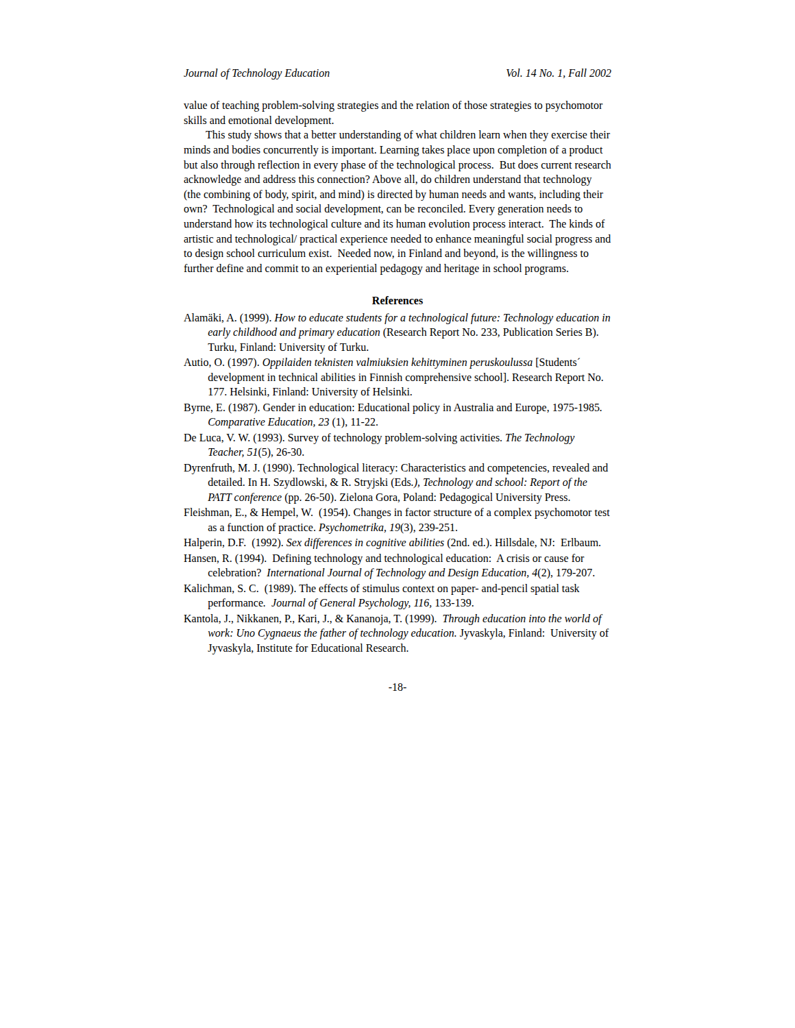Journal of Technology Education Vol. 14 No. 1, Fall 2002
value of teaching problem-solving strategies and the relation of those strategies to psychomotor skills and emotional development.
This study shows that a better understanding of what children learn when they exercise their minds and bodies concurrently is important. Learning takes place upon completion of a product but also through reflection in every phase of the technological process. But does current research acknowledge and address this connection? Above all, do children understand that technology (the combining of body, spirit, and mind) is directed by human needs and wants, including their own? Technological and social development, can be reconciled. Every generation needs to understand how its technological culture and its human evolution process interact. The kinds of artistic and technological/ practical experience needed to enhance meaningful social progress and to design school curriculum exist. Needed now, in Finland and beyond, is the willingness to further define and commit to an experiential pedagogy and heritage in school programs.
References
Alamäki, A. (1999). How to educate students for a technological future: Technology education in early childhood and primary education (Research Report No. 233, Publication Series B). Turku, Finland: University of Turku.
Autio, O. (1997). Oppilaiden teknisten valmiuksien kehittyminen peruskoulussa [Students´ development in technical abilities in Finnish comprehensive school]. Research Report No. 177. Helsinki, Finland: University of Helsinki.
Byrne, E. (1987). Gender in education: Educational policy in Australia and Europe, 1975-1985. Comparative Education, 23 (1), 11-22.
De Luca, V. W. (1993). Survey of technology problem-solving activities. The Technology Teacher, 51(5), 26-30.
Dyrenfruth, M. J. (1990). Technological literacy: Characteristics and competencies, revealed and detailed. In H. Szydlowski, & R. Stryjski (Eds.), Technology and school: Report of the PATT conference (pp. 26-50). Zielona Gora, Poland: Pedagogical University Press.
Fleishman, E., & Hempel, W. (1954). Changes in factor structure of a complex psychomotor test as a function of practice. Psychometrika, 19(3), 239-251.
Halperin, D.F. (1992). Sex differences in cognitive abilities (2nd. ed.). Hillsdale, NJ: Erlbaum.
Hansen, R. (1994). Defining technology and technological education: A crisis or cause for celebration? International Journal of Technology and Design Education, 4(2), 179-207.
Kalichman, S. C. (1989). The effects of stimulus context on paper- and-pencil spatial task performance. Journal of General Psychology, 116, 133-139.
Kantola, J., Nikkanen, P., Kari, J., & Kananoja, T. (1999). Through education into the world of work: Uno Cygnaeus the father of technology education. Jyvaskyla, Finland: University of Jyvaskyla, Institute for Educational Research.
-18-